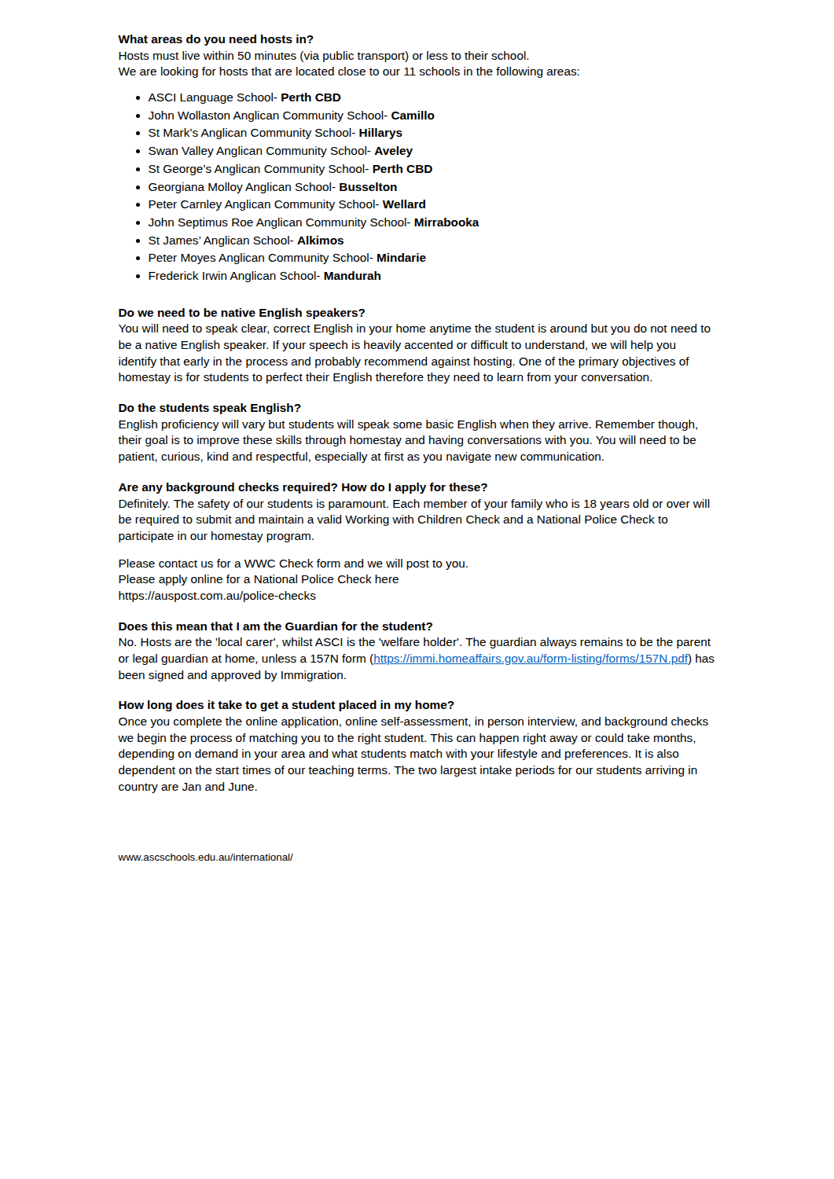What areas do you need hosts in?
Hosts must live within 50 minutes (via public transport) or less to their school.
We are looking for hosts that are located close to our 11 schools in the following areas:
ASCI Language School- Perth CBD
John Wollaston Anglican Community School- Camillo
St Mark’s Anglican Community School- Hillarys
Swan Valley Anglican Community School- Aveley
St George’s Anglican Community School- Perth CBD
Georgiana Molloy Anglican School- Busselton
Peter Carnley Anglican Community School- Wellard
John Septimus Roe Anglican Community School- Mirrabooka
St James’ Anglican School- Alkimos
Peter Moyes Anglican Community School- Mindarie
Frederick Irwin Anglican School- Mandurah
Do we need to be native English speakers?
You will need to speak clear, correct English in your home anytime the student is around but you do not need to be a native English speaker. If your speech is heavily accented or difficult to understand, we will help you identify that early in the process and probably recommend against hosting. One of the primary objectives of homestay is for students to perfect their English therefore they need to learn from your conversation.
Do the students speak English?
English proficiency will vary but students will speak some basic English when they arrive. Remember though, their goal is to improve these skills through homestay and having conversations with you. You will need to be patient, curious, kind and respectful, especially at first as you navigate new communication.
Are any background checks required? How do I apply for these?
Definitely. The safety of our students is paramount. Each member of your family who is 18 years old or over will be required to submit and maintain a valid Working with Children Check and a National Police Check to participate in our homestay program.
Please contact us for a WWC Check form and we will post to you.
Please apply online for a National Police Check here
https://auspost.com.au/police-checks
Does this mean that I am the Guardian for the student?
No. Hosts are the 'local carer', whilst ASCI is the 'welfare holder'. The guardian always remains to be the parent or legal guardian at home, unless a 157N form (https://immi.homeaffairs.gov.au/form-listing/forms/157N.pdf) has been signed and approved by Immigration.
How long does it take to get a student placed in my home?
Once you complete the online application, online self-assessment, in person interview, and background checks we begin the process of matching you to the right student. This can happen right away or could take months, depending on demand in your area and what students match with your lifestyle and preferences. It is also dependent on the start times of our teaching terms. The two largest intake periods for our students arriving in country are Jan and June.
www.ascschools.edu.au/international/